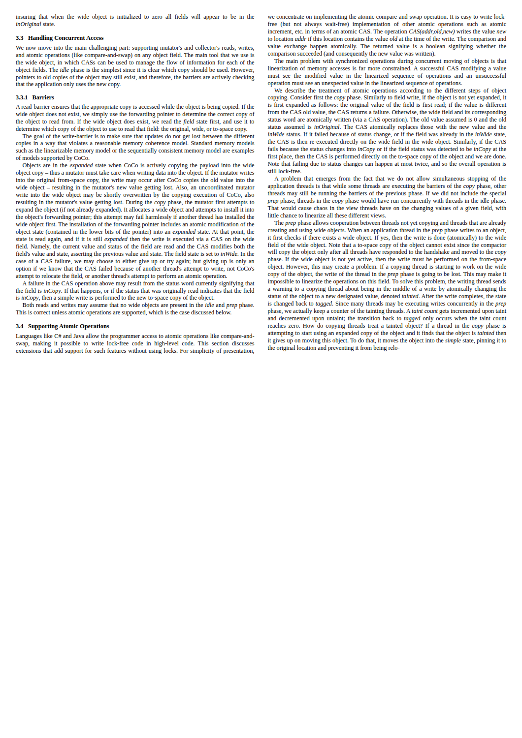insuring that when the wide object is initialized to zero all fields will appear to be in the inOriginal state.
3.3 Handling Concurrent Access
We now move into the main challenging part: supporting mutator's and collector's reads, writes, and atomic operations (like compare-and-swap) on any object field. The main tool that we use is the wide object, in which CASs can be used to manage the flow of information for each of the object fields. The idle phase is the simplest since it is clear which copy should be used. However, pointers to old copies of the object may still exist, and therefore, the barriers are actively checking that the application only uses the new copy.
3.3.1 Barriers
A read-barrier ensures that the appropriate copy is accessed while the object is being copied. If the wide object does not exist, we simply use the forwarding pointer to determine the correct copy of the object to read from. If the wide object does exist, we read the field state first, and use it to determine which copy of the object to use to read that field: the original, wide, or to-space copy.
The goal of the write-barrier is to make sure that updates do not get lost between the different copies in a way that violates a reasonable memory coherence model. Standard memory models such as the linearizable memory model or the sequentially consistent memory model are examples of models supported by CoCo.
Objects are in the expanded state when CoCo is actively copying the payload into the wide object copy – thus a mutator must take care when writing data into the object. If the mutator writes into the original from-space copy, the write may occur after CoCo copies the old value into the wide object – resulting in the mutator's new value getting lost. Also, an uncoordinated mutator write into the wide object may be shortly overwritten by the copying execution of CoCo, also resulting in the mutator's value getting lost. During the copy phase, the mutator first attempts to expand the object (if not already expanded). It allocates a wide object and attempts to install it into the object's forwarding pointer; this attempt may fail harmlessly if another thread has installed the wide object first. The installation of the forwarding pointer includes an atomic modification of the object state (contained in the lower bits of the pointer) into an expanded state. At that point, the state is read again, and if it is still expanded then the write is executed via a CAS on the wide field. Namely, the current value and status of the field are read and the CAS modifies both the field's value and state, asserting the previous value and state. The field state is set to inWide. In the case of a CAS failure, we may choose to either give up or try again; but giving up is only an option if we know that the CAS failed because of another thread's attempt to write, not CoCo's attempt to relocate the field, or another thread's attempt to perform an atomic operation.
A failure in the CAS operation above may result from the status word currently signifying that the field is inCopy. If that happens, or if the status that was originally read indicates that the field is inCopy, then a simple write is performed to the new to-space copy of the object.
Both reads and writes may assume that no wide objects are present in the idle and prep phase. This is correct unless atomic operations are supported, which is the case discussed below.
3.4 Supporting Atomic Operations
Languages like C# and Java allow the programmer access to atomic operations like compare-and-swap, making it possible to write lock-free code in high-level code. This section discusses extensions that add support for such features without using locks. For simplicity of presentation, we concentrate on implementing the atomic compare-and-swap operation. It is easy to write lock-free (but not always wait-free) implementation of other atomic operations such as atomic increment, etc. in terms of an atomic CAS. The operation CAS(addr,old,new) writes the value new to location addr if this location contains the value old at the time of the write. The comparison and value exchange happen atomically. The returned value is a boolean signifying whether the comparison succeeded (and consequently the new value was written).
The main problem with synchronized operations during concurrent moving of objects is that linearization of memory accesses is far more constrained. A successful CAS modifying a value must see the modified value in the linearized sequence of operations and an unsuccessful operation must see an unexpected value in the linearized sequence of operations.
We describe the treatment of atomic operations according to the different steps of object copying. Consider first the copy phase. Similarly to field write, if the object is not yet expanded, it is first expanded as follows: the original value of the field is first read; if the value is different from the CAS old value, the CAS returns a failure. Otherwise, the wide field and its corresponding status word are atomically written (via a CAS operation). The old value assumed is 0 and the old status assumed is inOriginal. The CAS atomically replaces those with the new value and the inWide status. If it failed because of status change, or if the field was already in the inWide state, the CAS is then re-executed directly on the wide field in the wide object. Similarly, if the CAS fails because the status changes into inCopy or if the field status was detected to be inCopy at the first place, then the CAS is performed directly on the to-space copy of the object and we are done. Note that failing due to status changes can happen at most twice, and so the overall operation is still lock-free.
A problem that emerges from the fact that we do not allow simultaneous stopping of the application threads is that while some threads are executing the barriers of the copy phase, other threads may still be running the barriers of the previous phase. If we did not include the special prep phase, threads in the copy phase would have run concurrently with threads in the idle phase. That would cause chaos in the view threads have on the changing values of a given field, with little chance to linearize all these different views.
The prep phase allows cooperation between threads not yet copying and threads that are already creating and using wide objects. When an application thread in the prep phase writes to an object, it first checks if there exists a wide object. If yes, then the write is done (atomically) to the wide field of the wide object. Note that a to-space copy of the object cannot exist since the compactor will copy the object only after all threads have responded to the handshake and moved to the copy phase. If the wide object is not yet active, then the write must be performed on the from-space object. However, this may create a problem. If a copying thread is starting to work on the wide copy of the object, the write of the thread in the prep phase is going to be lost. This may make it impossible to linearize the operations on this field. To solve this problem, the writing thread sends a warning to a copying thread about being in the middle of a write by atomically changing the status of the object to a new designated value, denoted tainted. After the write completes, the state is changed back to tagged. Since many threads may be executing writes concurrently in the prep phase, we actually keep a counter of the tainting threads. A taint count gets incremented upon taint and decremented upon untaint; the transition back to tagged only occurs when the taint count reaches zero. How do copying threads treat a tainted object? If a thread in the copy phase is attempting to start using an expanded copy of the object and it finds that the object is tainted then it gives up on moving this object. To do that, it moves the object into the simple state, pinning it to the original location and preventing it from being relo-